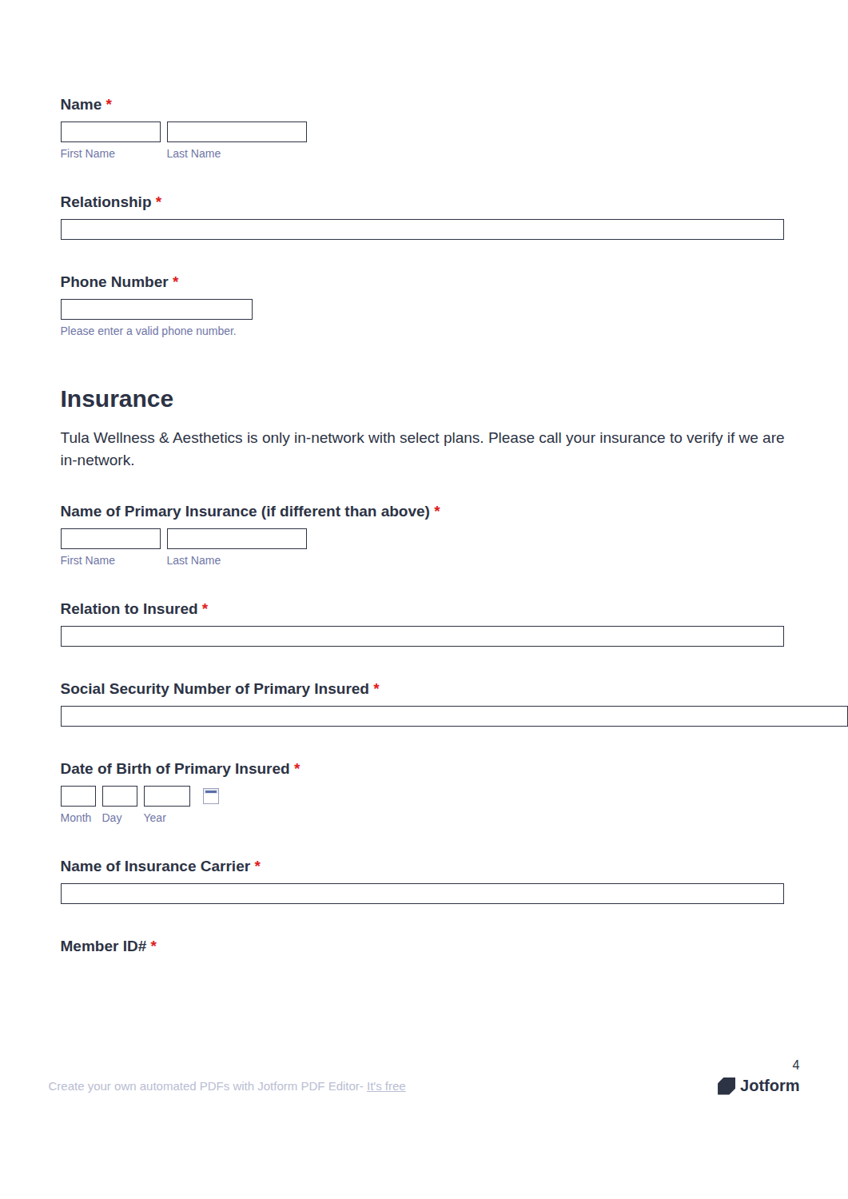Name *
First Name Last Name
Relationship *
Phone Number *
Please enter a valid phone number.
Insurance
Tula Wellness & Aesthetics is only in-network with select plans. Please call your insurance to verify if we are in-network.
Name of Primary Insurance (if different than above) *
First Name Last Name
Relation to Insured *
Social Security Number of Primary Insured *
Date of Birth of Primary Insured *
Month Day Year
Name of Insurance Carrier *
Member ID# *
4
Create your own automated PDFs with Jotform PDF Editor- It's free
Jotform